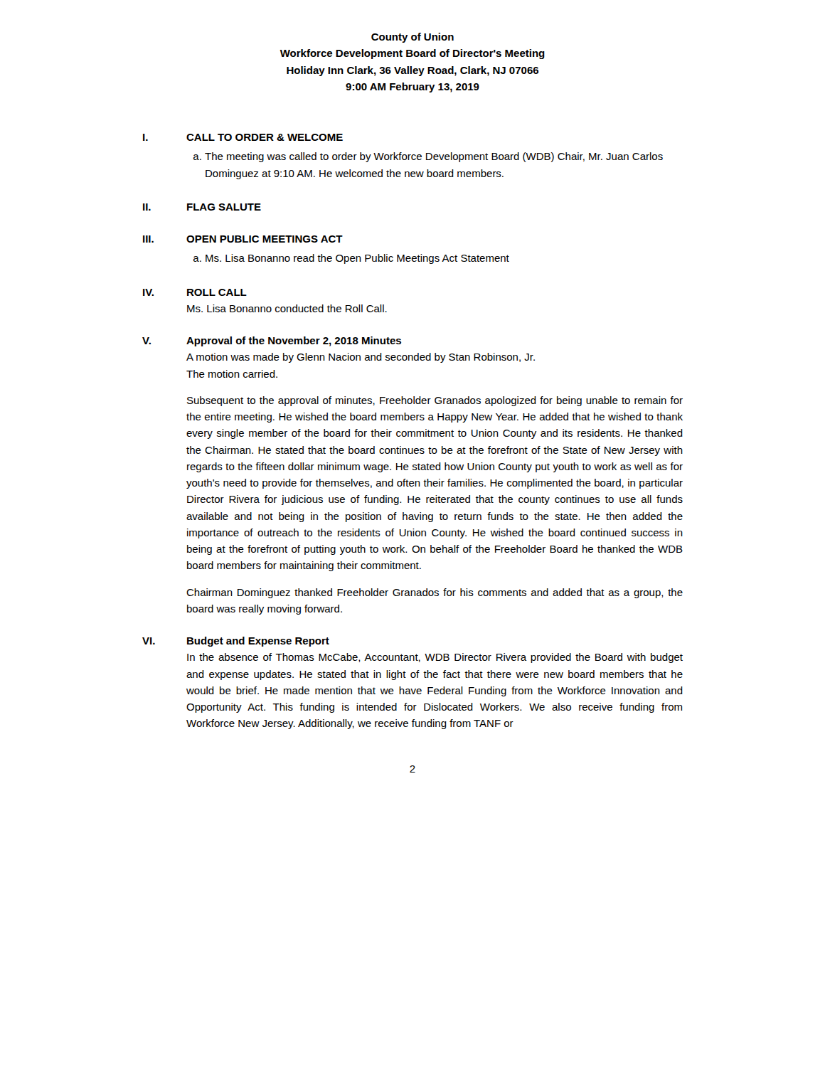County of Union
Workforce Development Board of Director's Meeting
Holiday Inn Clark, 36 Valley Road, Clark, NJ 07066
9:00 AM February 13, 2019
I.
CALL TO ORDER & WELCOME
The meeting was called to order by Workforce Development Board (WDB) Chair, Mr. Juan Carlos Dominguez at 9:10 AM. He welcomed the new board members.
II.
FLAG SALUTE
III.
OPEN PUBLIC MEETINGS ACT
Ms. Lisa Bonanno read the Open Public Meetings Act Statement
IV.
ROLL CALL
Ms. Lisa Bonanno conducted the Roll Call.
V.
Approval of the November 2, 2018 Minutes
A motion was made by Glenn Nacion and seconded by Stan Robinson, Jr.
The motion carried.
Subsequent to the approval of minutes, Freeholder Granados apologized for being unable to remain for the entire meeting. He wished the board members a Happy New Year. He added that he wished to thank every single member of the board for their commitment to Union County and its residents. He thanked the Chairman. He stated that the board continues to be at the forefront of the State of New Jersey with regards to the fifteen dollar minimum wage. He stated how Union County put youth to work as well as for youth's need to provide for themselves, and often their families. He complimented the board, in particular Director Rivera for judicious use of funding. He reiterated that the county continues to use all funds available and not being in the position of having to return funds to the state. He then added the importance of outreach to the residents of Union County. He wished the board continued success in being at the forefront of putting youth to work. On behalf of the Freeholder Board he thanked the WDB board members for maintaining their commitment.
Chairman Dominguez thanked Freeholder Granados for his comments and added that as a group, the board was really moving forward.
VI.
Budget and Expense Report
In the absence of Thomas McCabe, Accountant, WDB Director Rivera provided the Board with budget and expense updates. He stated that in light of the fact that there were new board members that he would be brief. He made mention that we have Federal Funding from the Workforce Innovation and Opportunity Act. This funding is intended for Dislocated Workers. We also receive funding from Workforce New Jersey. Additionally, we receive funding from TANF or
2